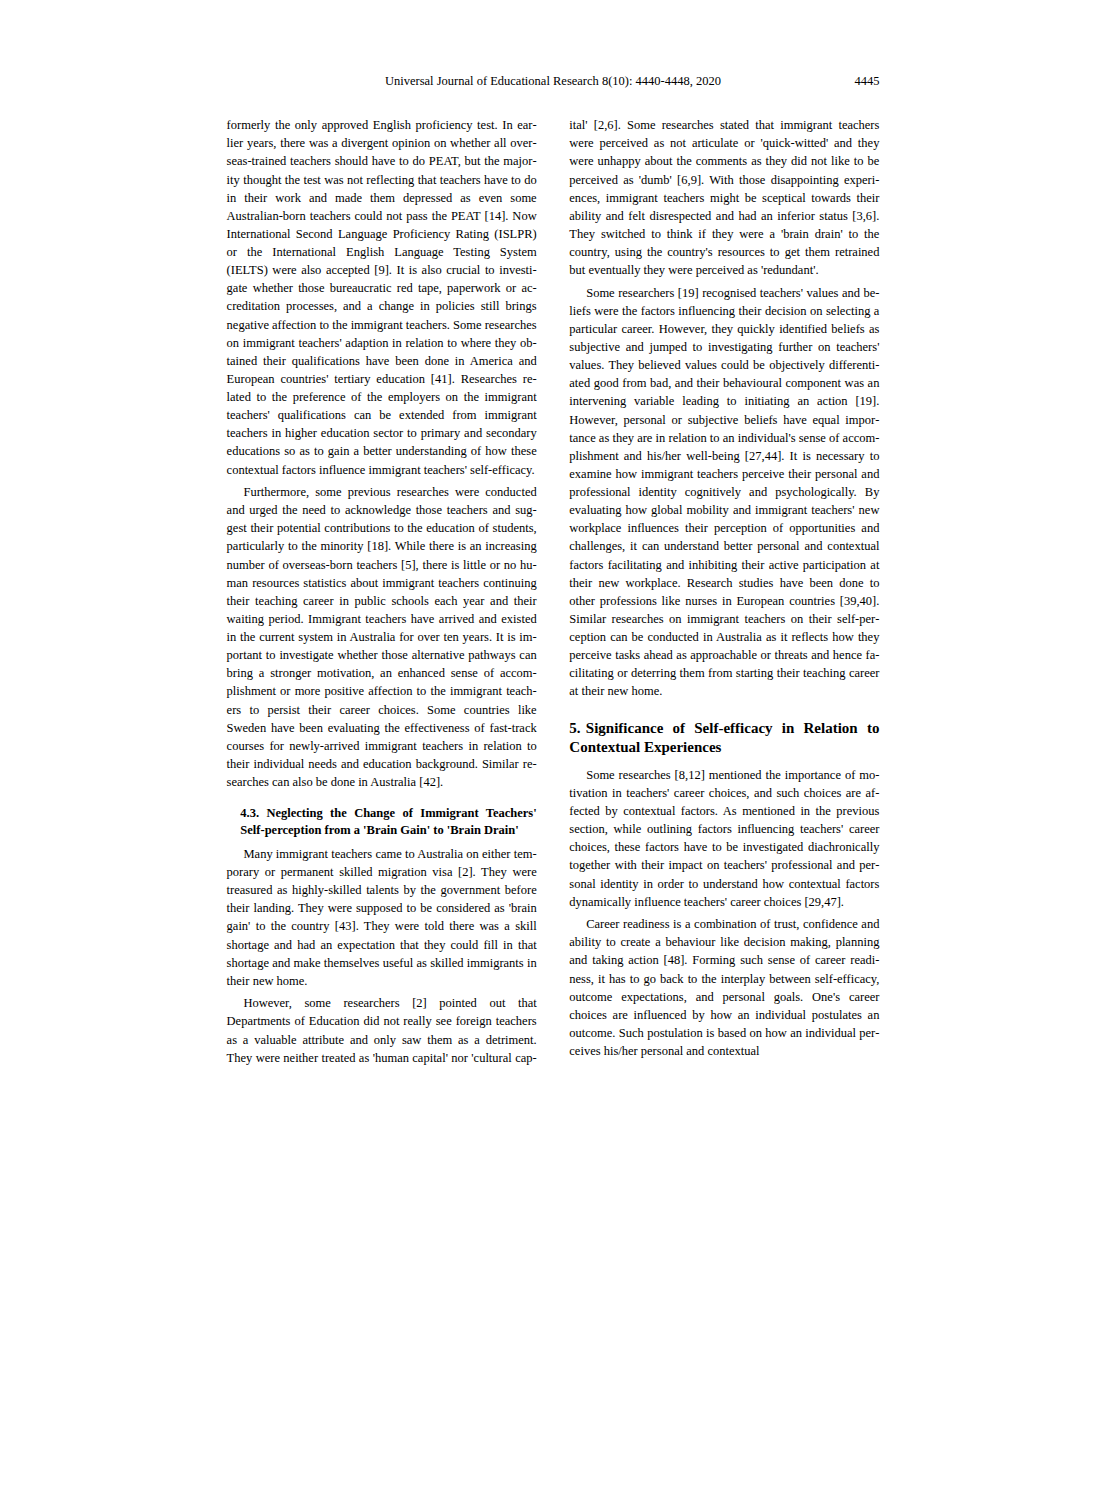Universal Journal of Educational Research 8(10): 4440-4448, 2020
4445
formerly the only approved English proficiency test. In earlier years, there was a divergent opinion on whether all overseas-trained teachers should have to do PEAT, but the majority thought the test was not reflecting that teachers have to do in their work and made them depressed as even some Australian-born teachers could not pass the PEAT [14]. Now International Second Language Proficiency Rating (ISLPR) or the International English Language Testing System (IELTS) were also accepted [9]. It is also crucial to investigate whether those bureaucratic red tape, paperwork or accreditation processes, and a change in policies still brings negative affection to the immigrant teachers. Some researches on immigrant teachers' adaption in relation to where they obtained their qualifications have been done in America and European countries' tertiary education [41]. Researches related to the preference of the employers on the immigrant teachers' qualifications can be extended from immigrant teachers in higher education sector to primary and secondary educations so as to gain a better understanding of how these contextual factors influence immigrant teachers' self-efficacy.
Furthermore, some previous researches were conducted and urged the need to acknowledge those teachers and suggest their potential contributions to the education of students, particularly to the minority [18]. While there is an increasing number of overseas-born teachers [5], there is little or no human resources statistics about immigrant teachers continuing their teaching career in public schools each year and their waiting period. Immigrant teachers have arrived and existed in the current system in Australia for over ten years. It is important to investigate whether those alternative pathways can bring a stronger motivation, an enhanced sense of accomplishment or more positive affection to the immigrant teachers to persist their career choices. Some countries like Sweden have been evaluating the effectiveness of fast-track courses for newly-arrived immigrant teachers in relation to their individual needs and education background. Similar researches can also be done in Australia [42].
4.3. Neglecting the Change of Immigrant Teachers' Self-perception from a 'Brain Gain' to 'Brain Drain'
Many immigrant teachers came to Australia on either temporary or permanent skilled migration visa [2]. They were treasured as highly-skilled talents by the government before their landing. They were supposed to be considered as 'brain gain' to the country [43]. They were told there was a skill shortage and had an expectation that they could fill in that shortage and make themselves useful as skilled immigrants in their new home.
However, some researchers [2] pointed out that Departments of Education did not really see foreign teachers as a valuable attribute and only saw them as a detriment. They were neither treated as 'human capital' nor 'cultural capital' [2,6]. Some researches stated that immigrant teachers were perceived as not articulate or 'quick-witted' and they were unhappy about the comments as they did not like to be perceived as 'dumb' [6,9]. With those disappointing experiences, immigrant teachers might be sceptical towards their ability and felt disrespected and had an inferior status [3,6]. They switched to think if they were a 'brain drain' to the country, using the country's resources to get them retrained but eventually they were perceived as 'redundant'.
Some researchers [19] recognised teachers' values and beliefs were the factors influencing their decision on selecting a particular career. However, they quickly identified beliefs as subjective and jumped to investigating further on teachers' values. They believed values could be objectively differentiated good from bad, and their behavioural component was an intervening variable leading to initiating an action [19]. However, personal or subjective beliefs have equal importance as they are in relation to an individual's sense of accomplishment and his/her well-being [27,44]. It is necessary to examine how immigrant teachers perceive their personal and professional identity cognitively and psychologically. By evaluating how global mobility and immigrant teachers' new workplace influences their perception of opportunities and challenges, it can understand better personal and contextual factors facilitating and inhibiting their active participation at their new workplace. Research studies have been done to other professions like nurses in European countries [39,40]. Similar researches on immigrant teachers on their self-perception can be conducted in Australia as it reflects how they perceive tasks ahead as approachable or threats and hence facilitating or deterring them from starting their teaching career at their new home.
5. Significance of Self-efficacy in Relation to Contextual Experiences
Some researches [8,12] mentioned the importance of motivation in teachers' career choices, and such choices are affected by contextual factors. As mentioned in the previous section, while outlining factors influencing teachers' career choices, these factors have to be investigated diachronically together with their impact on teachers' professional and personal identity in order to understand how contextual factors dynamically influence teachers' career choices [29,47].
Career readiness is a combination of trust, confidence and ability to create a behaviour like decision making, planning and taking action [48]. Forming such sense of career readiness, it has to go back to the interplay between self-efficacy, outcome expectations, and personal goals. One's career choices are influenced by how an individual postulates an outcome. Such postulation is based on how an individual perceives his/her personal and contextual